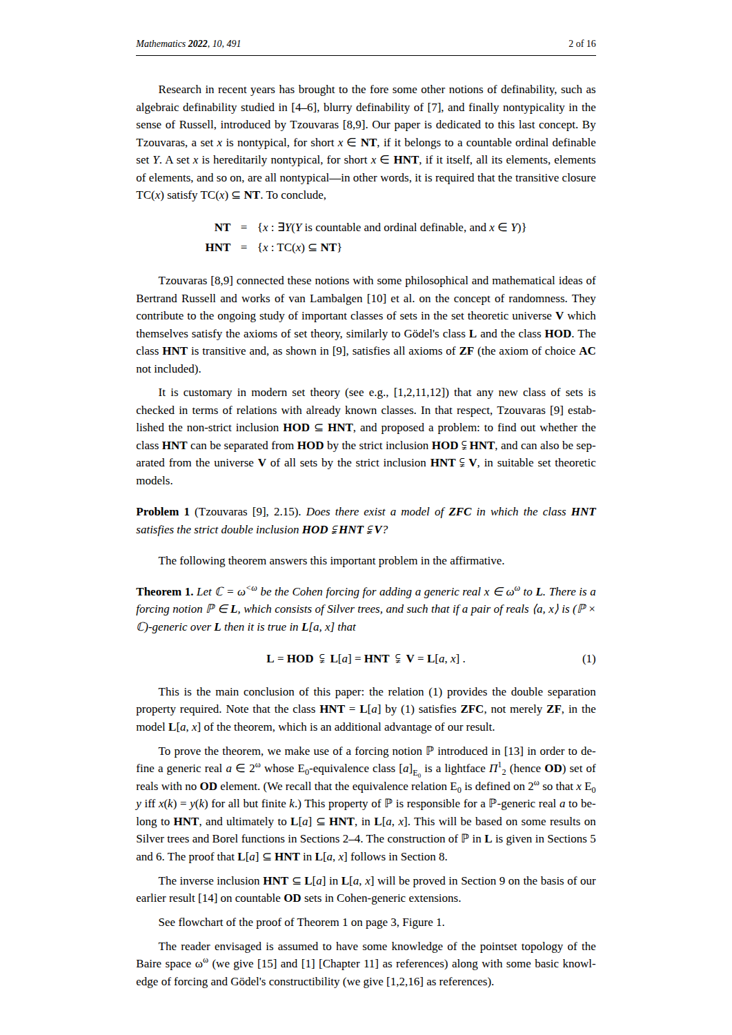Mathematics 2022, 10, 491
2 of 16
Research in recent years has brought to the fore some other notions of definability, such as algebraic definability studied in [4–6], blurry definability of [7], and finally nontypicality in the sense of Russell, introduced by Tzouvaras [8,9]. Our paper is dedicated to this last concept. By Tzouvaras, a set x is nontypical, for short x ∈ NT, if it belongs to a countable ordinal definable set Y. A set x is hereditarily nontypical, for short x ∈ HNT, if it itself, all its elements, elements of elements, and so on, are all nontypical—in other words, it is required that the transitive closure TC(x) satisfy TC(x) ⊆ NT. To conclude,
| NT | = | { x : ∃ Y ( Y is countable and ordinal definable, and x ∈ Y )} |
| HNT | = | { x : TC( x ) ⊆ NT } |
Tzouvaras [8,9] connected these notions with some philosophical and mathematical ideas of Bertrand Russell and works of van Lambalgen [10] et al. on the concept of randomness. They contribute to the ongoing study of important classes of sets in the set theoretic universe V which themselves satisfy the axioms of set theory, similarly to Gödel's class L and the class HOD. The class HNT is transitive and, as shown in [9], satisfies all axioms of ZF (the axiom of choice AC not included).
It is customary in modern set theory (see e.g., [1,2,11,12]) that any new class of sets is checked in terms of relations with already known classes. In that respect, Tzouvaras [9] established the non-strict inclusion HOD ⊆ HNT, and proposed a problem: to find out whether the class HNT can be separated from HOD by the strict inclusion HOD ⫋ HNT, and can also be separated from the universe V of all sets by the strict inclusion HNT ⫋ V, in suitable set theoretic models.
Problem 1 (Tzouvaras [9], 2.15). Does there exist a model of ZFC in which the class HNT satisfies the strict double inclusion HOD ⫋ HNT ⫋ V?
The following theorem answers this important problem in the affirmative.
Theorem 1. Let ℂ = ω<ω be the Cohen forcing for adding a generic real x ∈ ωω to L. There is a forcing notion ℙ ∈ L, which consists of Silver trees, and such that if a pair of reals ⟨a, x⟩ is (ℙ × ℂ)-generic over L then it is true in L[a, x] that
L = HOD ⫋ L[a] = HNT ⫋ V = L[a, x] .
(1)
This is the main conclusion of this paper: the relation (1) provides the double separation property required. Note that the class HNT = L[a] by (1) satisfies ZFC, not merely ZF, in the model L[a, x] of the theorem, which is an additional advantage of our result.
To prove the theorem, we make use of a forcing notion ℙ introduced in [13] in order to define a generic real a ∈ 2ω whose E0-equivalence class [a]E0 is a lightface Π12 (hence OD) set of reals with no OD element. (We recall that the equivalence relation E0 is defined on 2ω so that x E0 y iff x(k) = y(k) for all but finite k.) This property of ℙ is responsible for a ℙ-generic real a to belong to HNT, and ultimately to L[a] ⊆ HNT, in L[a, x]. This will be based on some results on Silver trees and Borel functions in Sections 2–4. The construction of ℙ in L is given in Sections 5 and 6. The proof that L[a] ⊆ HNT in L[a, x] follows in Section 8.
The inverse inclusion HNT ⊆ L[a] in L[a, x] will be proved in Section 9 on the basis of our earlier result [14] on countable OD sets in Cohen-generic extensions.
See flowchart of the proof of Theorem 1 on page 3, Figure 1.
The reader envisaged is assumed to have some knowledge of the pointset topology of the Baire space ωω (we give [15] and [1] [Chapter 11] as references) along with some basic knowledge of forcing and Gödel's constructibility (we give [1,2,16] as references).